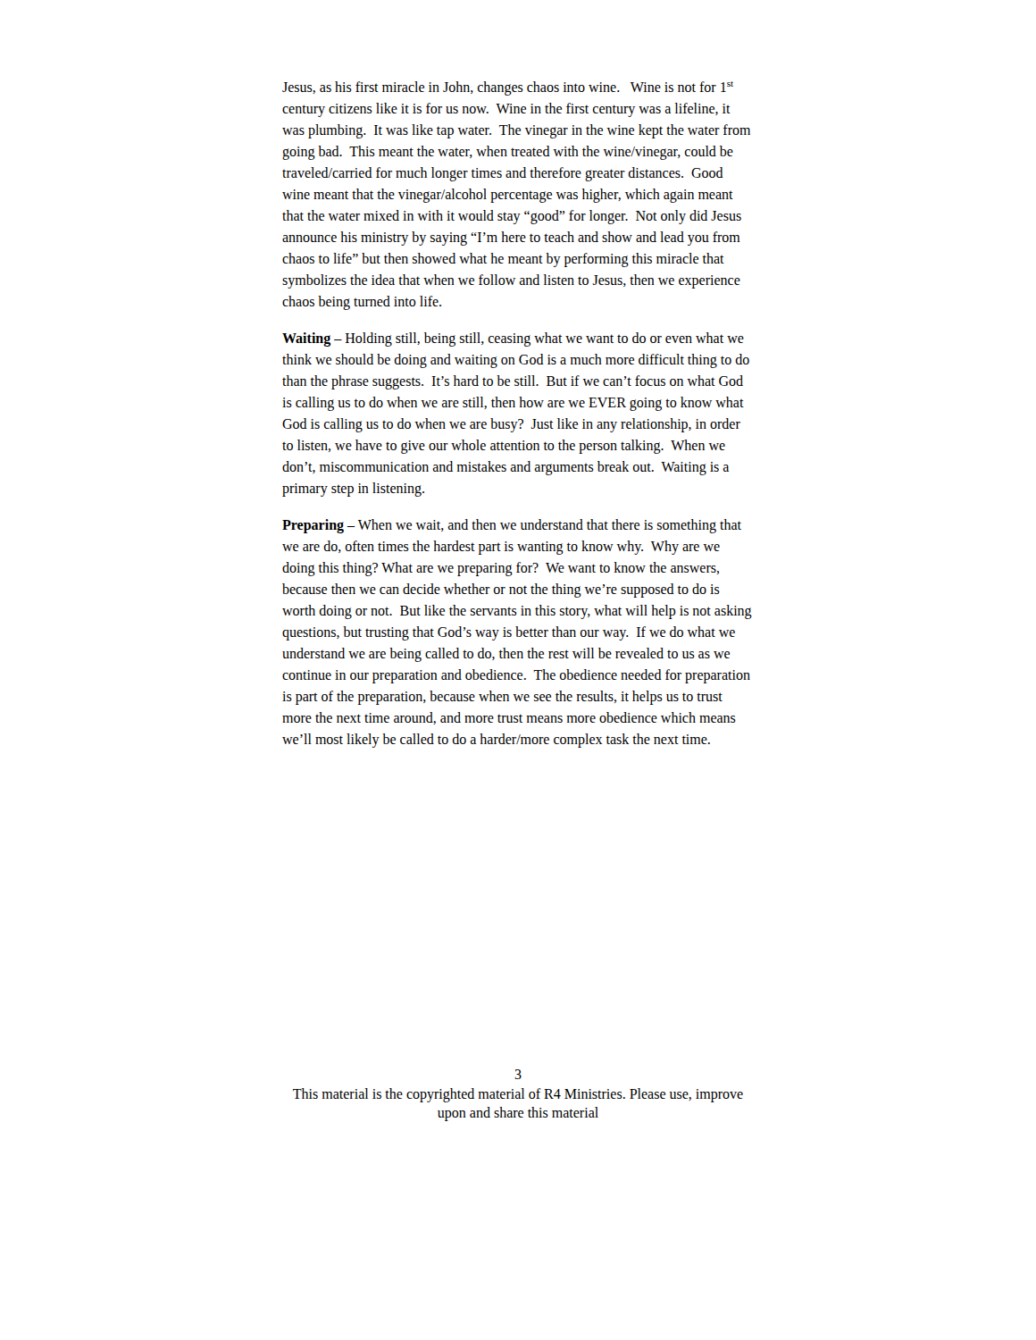Jesus, as his first miracle in John, changes chaos into wine. Wine is not for 1st century citizens like it is for us now. Wine in the first century was a lifeline, it was plumbing. It was like tap water. The vinegar in the wine kept the water from going bad. This meant the water, when treated with the wine/vinegar, could be traveled/carried for much longer times and therefore greater distances. Good wine meant that the vinegar/alcohol percentage was higher, which again meant that the water mixed in with it would stay “good” for longer. Not only did Jesus announce his ministry by saying “I’m here to teach and show and lead you from chaos to life” but then showed what he meant by performing this miracle that symbolizes the idea that when we follow and listen to Jesus, then we experience chaos being turned into life.
Waiting – Holding still, being still, ceasing what we want to do or even what we think we should be doing and waiting on God is a much more difficult thing to do than the phrase suggests. It’s hard to be still. But if we can’t focus on what God is calling us to do when we are still, then how are we EVER going to know what God is calling us to do when we are busy? Just like in any relationship, in order to listen, we have to give our whole attention to the person talking. When we don’t, miscommunication and mistakes and arguments break out. Waiting is a primary step in listening.
Preparing – When we wait, and then we understand that there is something that we are do, often times the hardest part is wanting to know why. Why are we doing this thing? What are we preparing for? We want to know the answers, because then we can decide whether or not the thing we’re supposed to do is worth doing or not. But like the servants in this story, what will help is not asking questions, but trusting that God’s way is better than our way. If we do what we understand we are being called to do, then the rest will be revealed to us as we continue in our preparation and obedience. The obedience needed for preparation is part of the preparation, because when we see the results, it helps us to trust more the next time around, and more trust means more obedience which means we’ll most likely be called to do a harder/more complex task the next time.
3
This material is the copyrighted material of R4 Ministries. Please use, improve upon and share this material